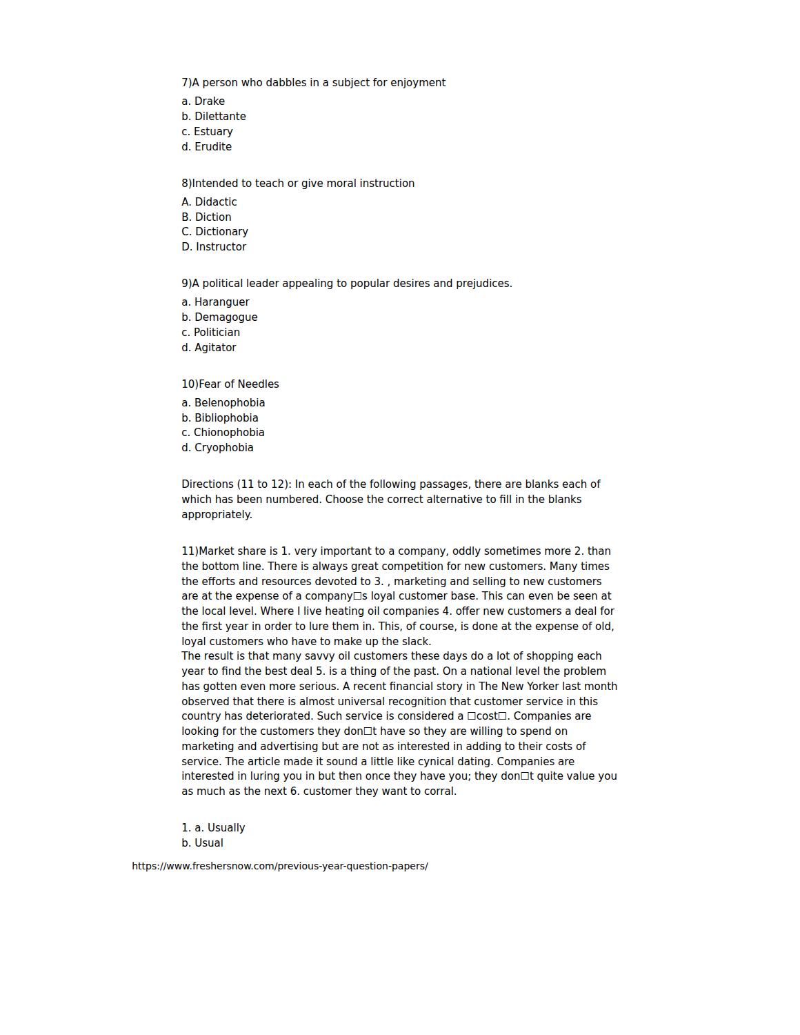7)A person who dabbles in a subject for enjoyment
a. Drake
b. Dilettante
c. Estuary
d. Erudite
8)Intended to teach or give moral instruction
A. Didactic
B. Diction
C. Dictionary
D. Instructor
9)A political leader appealing to popular desires and prejudices.
a. Haranguer
b. Demagogue
c. Politician
d. Agitator
10)Fear of Needles
a. Belenophobia
b. Bibliophobia
c. Chionophobia
d. Cryophobia
Directions (11 to 12): In each of the following passages, there are blanks each of which has been numbered. Choose the correct alternative to fill in the blanks appropriately.
11)Market share is 1. very important to a company, oddly sometimes more 2. than the bottom line. There is always great competition for new customers. Many times the efforts and resources devoted to 3. , marketing and selling to new customers are at the expense of a company☐s loyal customer base. This can even be seen at the local level. Where I live heating oil companies 4. offer new customers a deal for the first year in order to lure them in. This, of course, is done at the expense of old, loyal customers who have to make up the slack.
The result is that many savvy oil customers these days do a lot of shopping each year to find the best deal 5. is a thing of the past. On a national level the problem has gotten even more serious. A recent financial story in The New Yorker last month observed that there is almost universal recognition that customer service in this country has deteriorated. Such service is considered a ☐cost☐. Companies are looking for the customers they don☐t have so they are willing to spend on marketing and advertising but are not as interested in adding to their costs of service. The article made it sound a little like cynical dating. Companies are interested in luring you in but then once they have you; they don☐t quite value you as much as the next 6. customer they want to corral.
1. a. Usually
b. Usual
https://www.freshersnow.com/previous-year-question-papers/